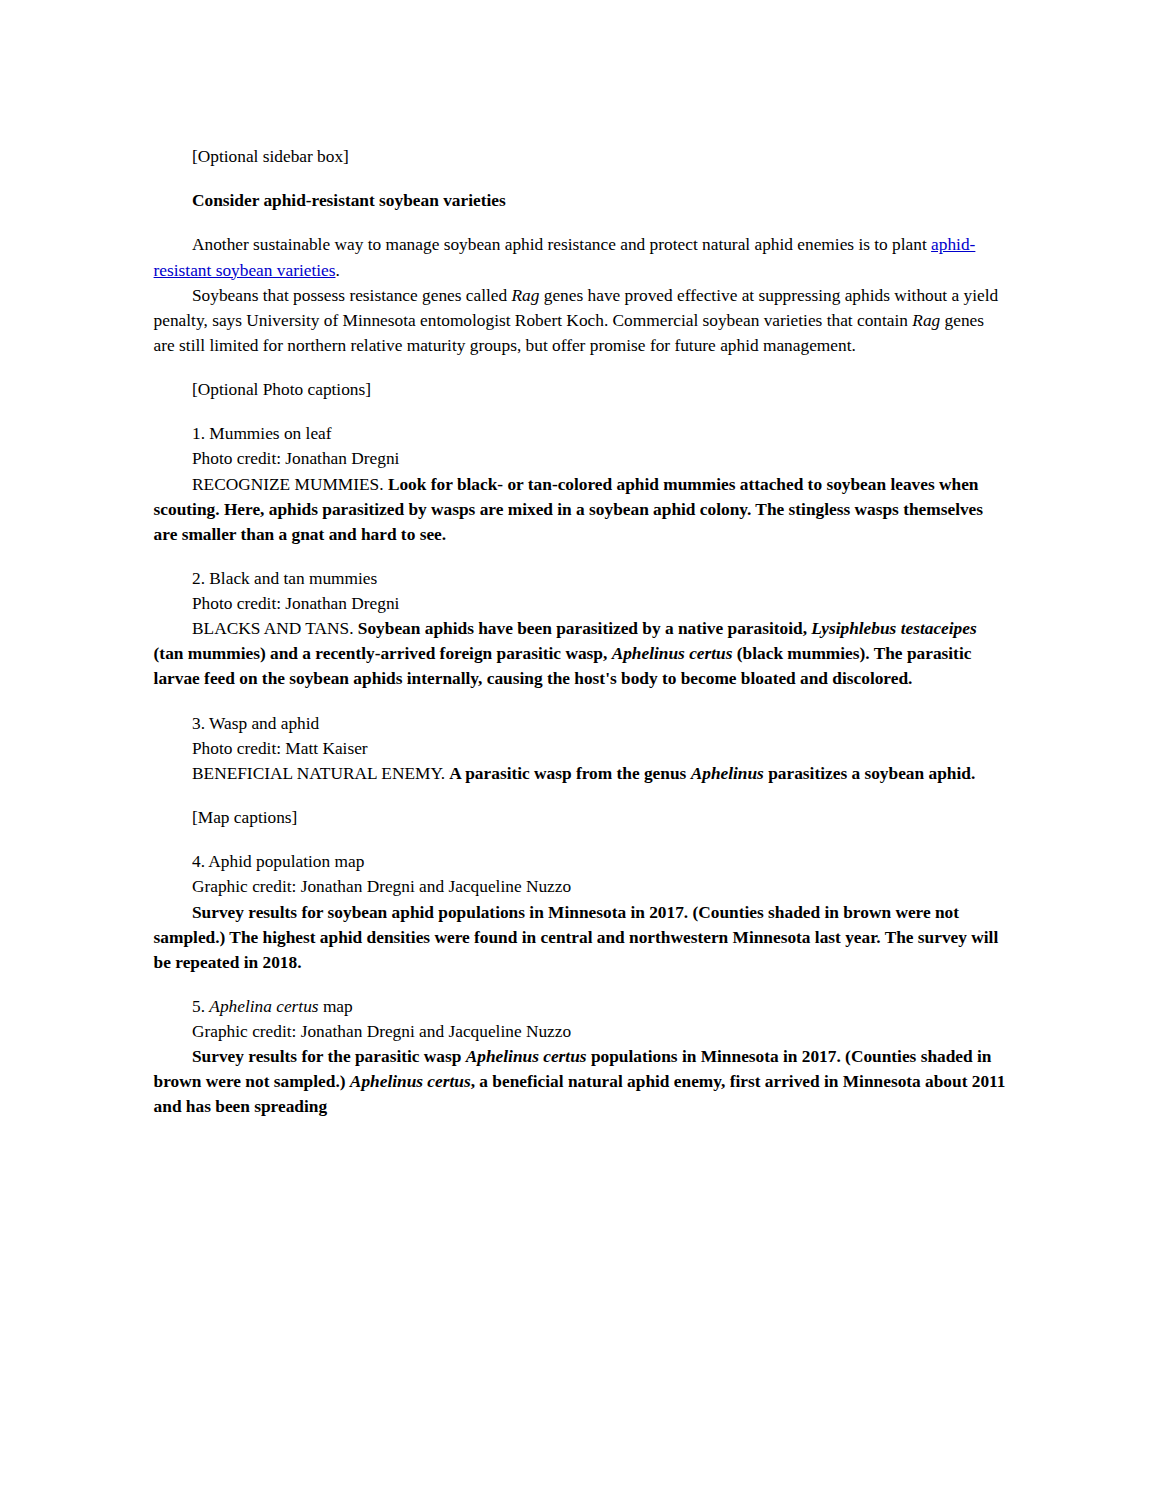[Optional sidebar box]
Consider aphid-resistant soybean varieties
Another sustainable way to manage soybean aphid resistance and protect natural aphid enemies is to plant aphid-resistant soybean varieties.
Soybeans that possess resistance genes called Rag genes have proved effective at suppressing aphids without a yield penalty, says University of Minnesota entomologist Robert Koch. Commercial soybean varieties that contain Rag genes are still limited for northern relative maturity groups, but offer promise for future aphid management.
[Optional Photo captions]
1. Mummies on leaf
Photo credit: Jonathan Dregni
RECOGNIZE MUMMIES. Look for black- or tan-colored aphid mummies attached to soybean leaves when scouting. Here, aphids parasitized by wasps are mixed in a soybean aphid colony. The stingless wasps themselves are smaller than a gnat and hard to see.
2. Black and tan mummies
Photo credit: Jonathan Dregni
BLACKS AND TANS. Soybean aphids have been parasitized by a native parasitoid, Lysiphlebus testaceipes (tan mummies) and a recently-arrived foreign parasitic wasp, Aphelinus certus (black mummies). The parasitic larvae feed on the soybean aphids internally, causing the host's body to become bloated and discolored.
3. Wasp and aphid
Photo credit: Matt Kaiser
BENEFICIAL NATURAL ENEMY. A parasitic wasp from the genus Aphelinus parasitizes a soybean aphid.
[Map captions]
4. Aphid population map
Graphic credit: Jonathan Dregni and Jacqueline Nuzzo
Survey results for soybean aphid populations in Minnesota in 2017. (Counties shaded in brown were not sampled.) The highest aphid densities were found in central and northwestern Minnesota last year. The survey will be repeated in 2018.
5. Aphelina certus map
Graphic credit: Jonathan Dregni and Jacqueline Nuzzo
Survey results for the parasitic wasp Aphelinus certus populations in Minnesota in 2017. (Counties shaded in brown were not sampled.) Aphelinus certus, a beneficial natural aphid enemy, first arrived in Minnesota about 2011 and has been spreading